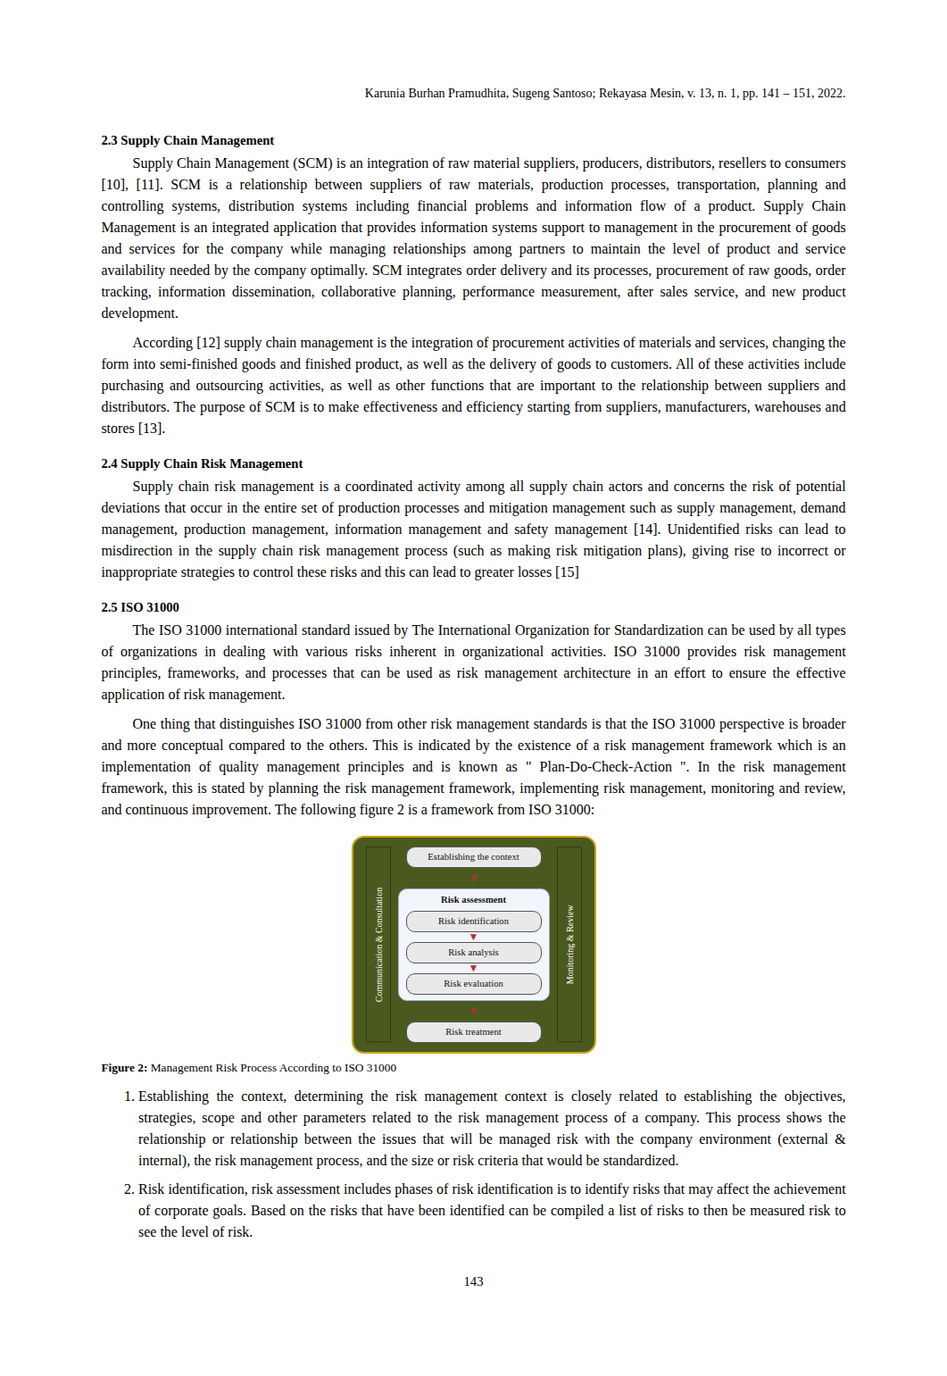Karunia Burhan Pramudhita, Sugeng Santoso; Rekayasa Mesin, v. 13, n. 1, pp. 141 – 151, 2022.
2.3 Supply Chain Management
Supply Chain Management (SCM) is an integration of raw material suppliers, producers, distributors, resellers to consumers [10], [11]. SCM is a relationship between suppliers of raw materials, production processes, transportation, planning and controlling systems, distribution systems including financial problems and information flow of a product. Supply Chain Management is an integrated application that provides information systems support to management in the procurement of goods and services for the company while managing relationships among partners to maintain the level of product and service availability needed by the company optimally. SCM integrates order delivery and its processes, procurement of raw goods, order tracking, information dissemination, collaborative planning, performance measurement, after sales service, and new product development.
According [12] supply chain management is the integration of procurement activities of materials and services, changing the form into semi-finished goods and finished product, as well as the delivery of goods to customers. All of these activities include purchasing and outsourcing activities, as well as other functions that are important to the relationship between suppliers and distributors. The purpose of SCM is to make effectiveness and efficiency starting from suppliers, manufacturers, warehouses and stores [13].
2.4 Supply Chain Risk Management
Supply chain risk management is a coordinated activity among all supply chain actors and concerns the risk of potential deviations that occur in the entire set of production processes and mitigation management such as supply management, demand management, production management, information management and safety management [14]. Unidentified risks can lead to misdirection in the supply chain risk management process (such as making risk mitigation plans), giving rise to incorrect or inappropriate strategies to control these risks and this can lead to greater losses [15]
2.5 ISO 31000
The ISO 31000 international standard issued by The International Organization for Standardization can be used by all types of organizations in dealing with various risks inherent in organizational activities. ISO 31000 provides risk management principles, frameworks, and processes that can be used as risk management architecture in an effort to ensure the effective application of risk management.
One thing that distinguishes ISO 31000 from other risk management standards is that the ISO 31000 perspective is broader and more conceptual compared to the others. This is indicated by the existence of a risk management framework which is an implementation of quality management principles and is known as " Plan-Do-Check-Action ". In the risk management framework, this is stated by planning the risk management framework, implementing risk management, monitoring and review, and continuous improvement. The following figure 2 is a framework from ISO 31000:
Communication & Consultation
Establishing the context
▼
Risk assessment
Risk identification
▼
Risk analysis
▼
Risk evaluation
▼
Risk treatment
Monitoring & Review
Figure 2: Management Risk Process According to ISO 31000
Establishing the context, determining the risk management context is closely related to establishing the objectives, strategies, scope and other parameters related to the risk management process of a company. This process shows the relationship or relationship between the issues that will be managed risk with the company environment (external & internal), the risk management process, and the size or risk criteria that would be standardized.
Risk identification, risk assessment includes phases of risk identification is to identify risks that may affect the achievement of corporate goals. Based on the risks that have been identified can be compiled a list of risks to then be measured risk to see the level of risk.
143